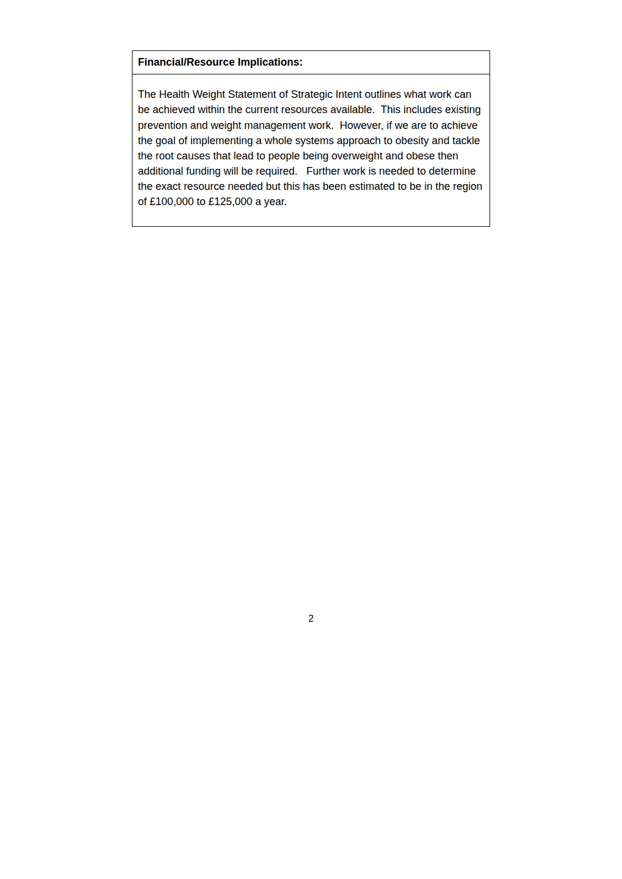Financial/Resource Implications:
The Health Weight Statement of Strategic Intent outlines what work can be achieved within the current resources available. This includes existing prevention and weight management work. However, if we are to achieve the goal of implementing a whole systems approach to obesity and tackle the root causes that lead to people being overweight and obese then additional funding will be required. Further work is needed to determine the exact resource needed but this has been estimated to be in the region of £100,000 to £125,000 a year.
2